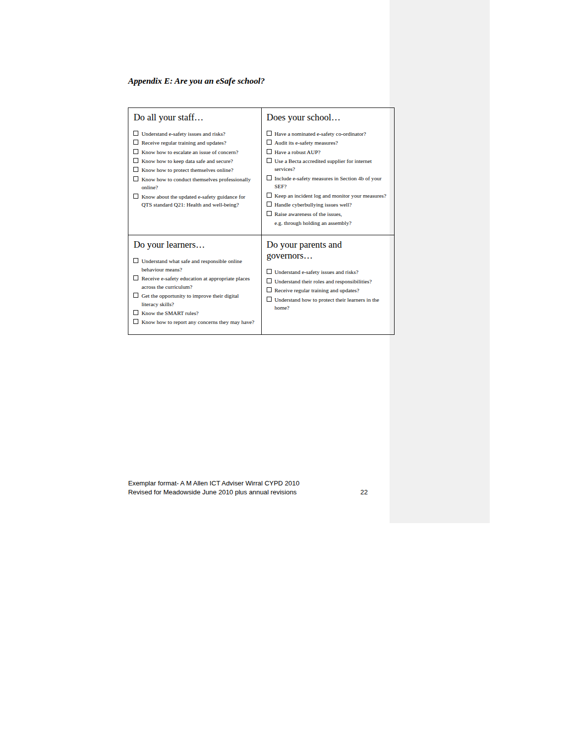Appendix E: Are you an eSafe school?
| Do all your staff… Understand e-safety issues and risks? Receive regular training and updates? Know how to escalate an issue of concern? Know how to keep data safe and secure? Know how to protect themselves online? Know how to conduct themselves professionally online? Know about the updated e-safety guidance for QTS standard Q21: Health and well-being? | Does your school… Have a nominated e-safety co-ordinator? Audit its e-safety measures? Have a robust AUP? Use a Becta accredited supplier for internet services? Include e-safety measures in Section 4b of your SEF? Keep an incident log and monitor your measures? Handle cyberbullying issues well? Raise awareness of the issues, e.g. through holding an assembly? |
| Do your learners… Understand what safe and responsible online behaviour means? Receive e-safety education at appropriate places across the curriculum? Get the opportunity to improve their digital literacy skills? Know the SMART rules? Know how to report any concerns they may have? | Do your parents and governors… Understand e-safety issues and risks? Understand their roles and responsibilities? Receive regular training and updates? Understand how to protect their learners in the home? |
Exemplar format- A M Allen ICT Adviser Wirral CYPD 2010
Revised for Meadowside June 2010 plus annual revisions 22